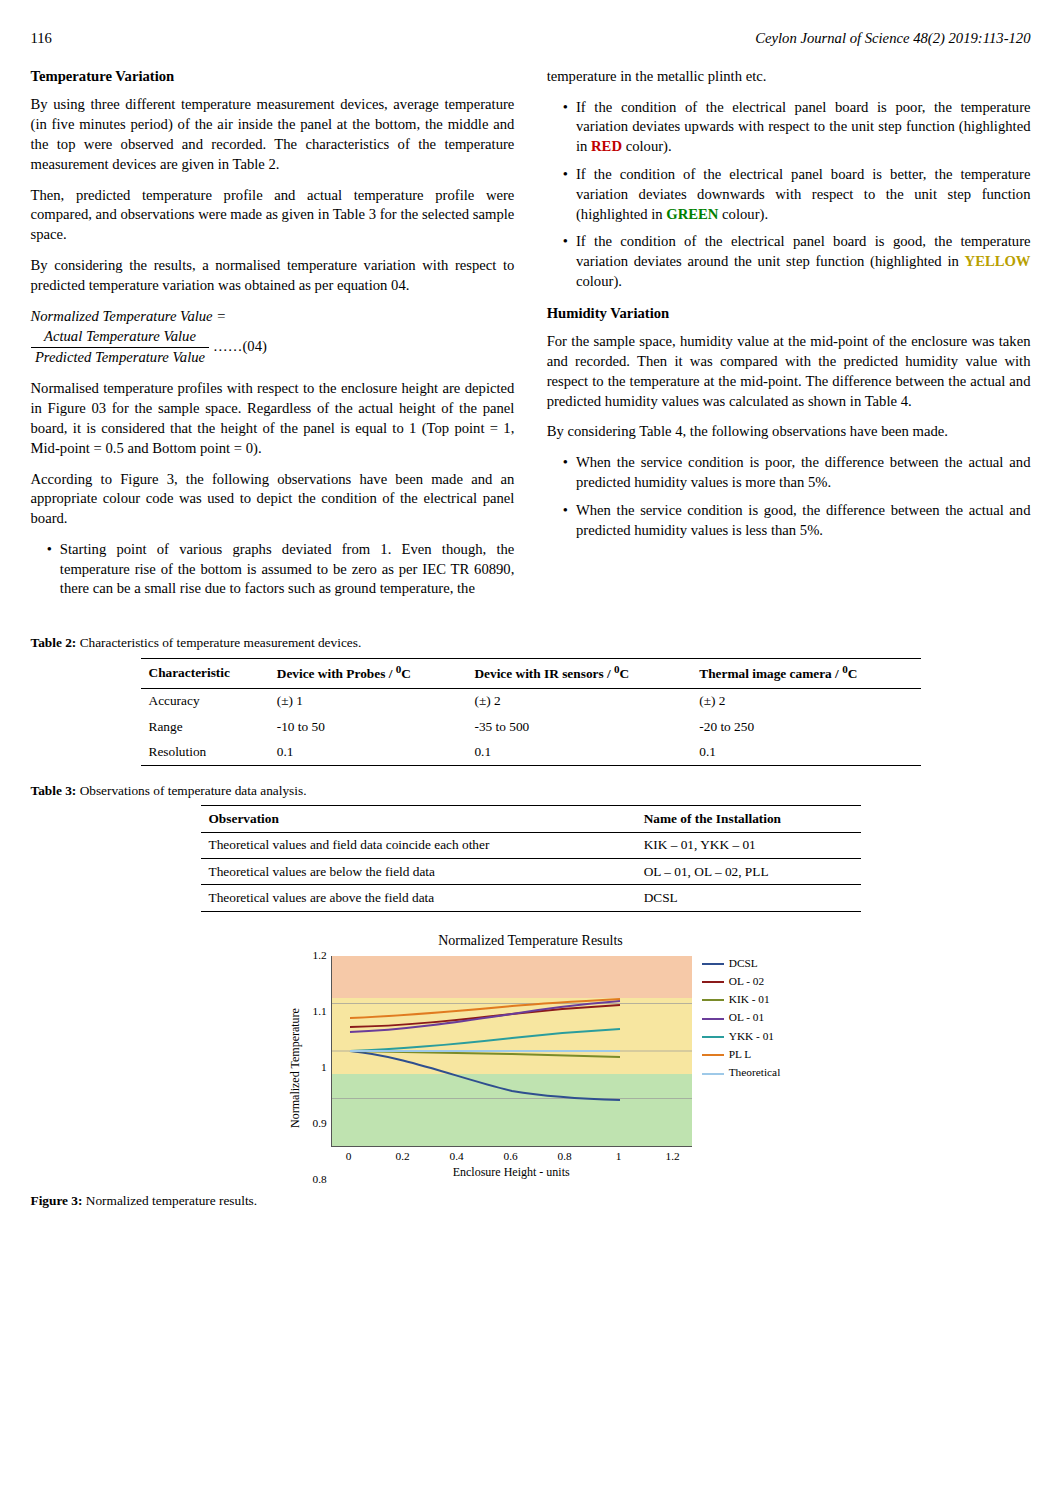116
Ceylon Journal of Science 48(2) 2019:113-120
Temperature Variation
By using three different temperature measurement devices, average temperature (in five minutes period) of the air inside the panel at the bottom, the middle and the top were observed and recorded. The characteristics of the temperature measurement devices are given in Table 2.
Then, predicted temperature profile and actual temperature profile were compared, and observations were made as given in Table 3 for the selected sample space.
By considering the results, a normalised temperature variation with respect to predicted temperature variation was obtained as per equation 04.
Normalized Temperature Value =
Actual Temperature Value Predicted Temperature Value ……(04)
Normalised temperature profiles with respect to the enclosure height are depicted in Figure 03 for the sample space. Regardless of the actual height of the panel board, it is considered that the height of the panel is equal to 1 (Top point = 1, Mid-point = 0.5 and Bottom point = 0).
According to Figure 3, the following observations have been made and an appropriate colour code was used to depict the condition of the electrical panel board.
Starting point of various graphs deviated from 1. Even though, the temperature rise of the bottom is assumed to be zero as per IEC TR 60890, there can be a small rise due to factors such as ground temperature, the
temperature in the metallic plinth etc.
If the condition of the electrical panel board is poor, the temperature variation deviates upwards with respect to the unit step function (highlighted in RED colour).
If the condition of the electrical panel board is better, the temperature variation deviates downwards with respect to the unit step function (highlighted in GREEN colour).
If the condition of the electrical panel board is good, the temperature variation deviates around the unit step function (highlighted in YELLOW colour).
Humidity Variation
For the sample space, humidity value at the mid-point of the enclosure was taken and recorded. Then it was compared with the predicted humidity value with respect to the temperature at the mid-point. The difference between the actual and predicted humidity values was calculated as shown in Table 4.
By considering Table 4, the following observations have been made.
When the service condition is poor, the difference between the actual and predicted humidity values is more than 5%.
When the service condition is good, the difference between the actual and predicted humidity values is less than 5%.
Table 2: Characteristics of temperature measurement devices.
| Characteristic | Device with Probes / 0 C | Device with IR sensors / 0 C | Thermal image camera / 0 C |
| --- | --- | --- | --- |
| Accuracy | (±) 1 | (±) 2 | (±) 2 |
| Range | -10 to 50 | -35 to 500 | -20 to 250 |
| Resolution | 0.1 | 0.1 | 0.1 |
Table 3: Observations of temperature data analysis.
| Observation | Name of the Installation |
| --- | --- |
| Theoretical values and field data coincide each other | KIK – 01, YKK – 01 |
| Theoretical values are below the field data | OL – 01, OL – 02, PLL |
| Theoretical values are above the field data | DCSL |
Normalized Temperature Results
Normalized Temperature
1.2 1.1 1 0.9 0.8
0 0.2 0.4 0.6 0.8 1 1.2
Enclosure Height - units
DCSL
OL - 02
KIK - 01
OL - 01
YKK - 01
PL L
Theoretical
Figure 3: Normalized temperature results.